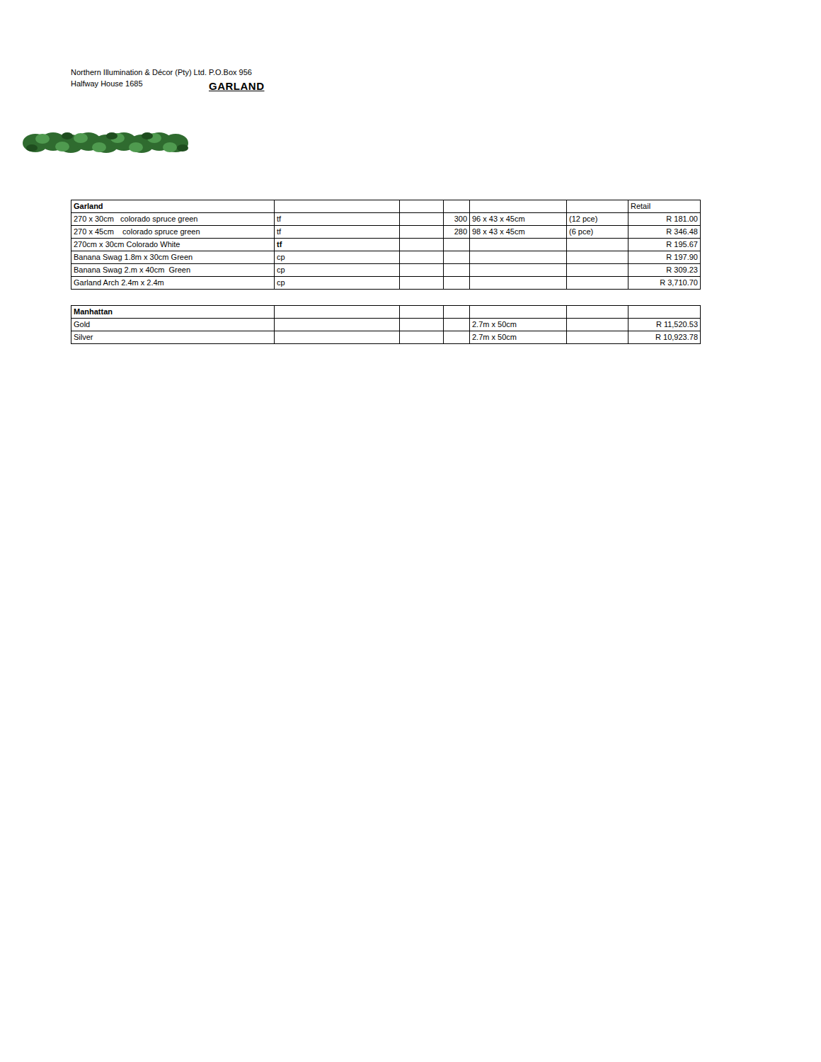Northern Illumination & Décor (Pty) Ltd. P.O.Box 956
Halfway House 1685
GARLAND
| Garland | | | | | | Retail |
| 270 x 30cm colorado spruce green | tf | | 300 | 96 x 43 x 45cm | (12 pce) | R 181.00 |
| 270 x 45cm colorado spruce green | tf | | 280 | 98 x 43 x 45cm | (6 pce) | R 346.48 |
| 270cm x 30cm Colorado White | tf | | | | | R 195.67 |
| Banana Swag 1.8m x 30cm Green | cp | | | | | R 197.90 |
| Banana Swag 2.m x 40cm Green | cp | | | | | R 309.23 |
| Garland Arch 2.4m x 2.4m | cp | | | | | R 3,710.70 |
| Manhattan | | | | | | |
| Gold | | | | 2.7m x 50cm | | R 11,520.53 |
| Silver | | | | 2.7m x 50cm | | R 10,923.78 |